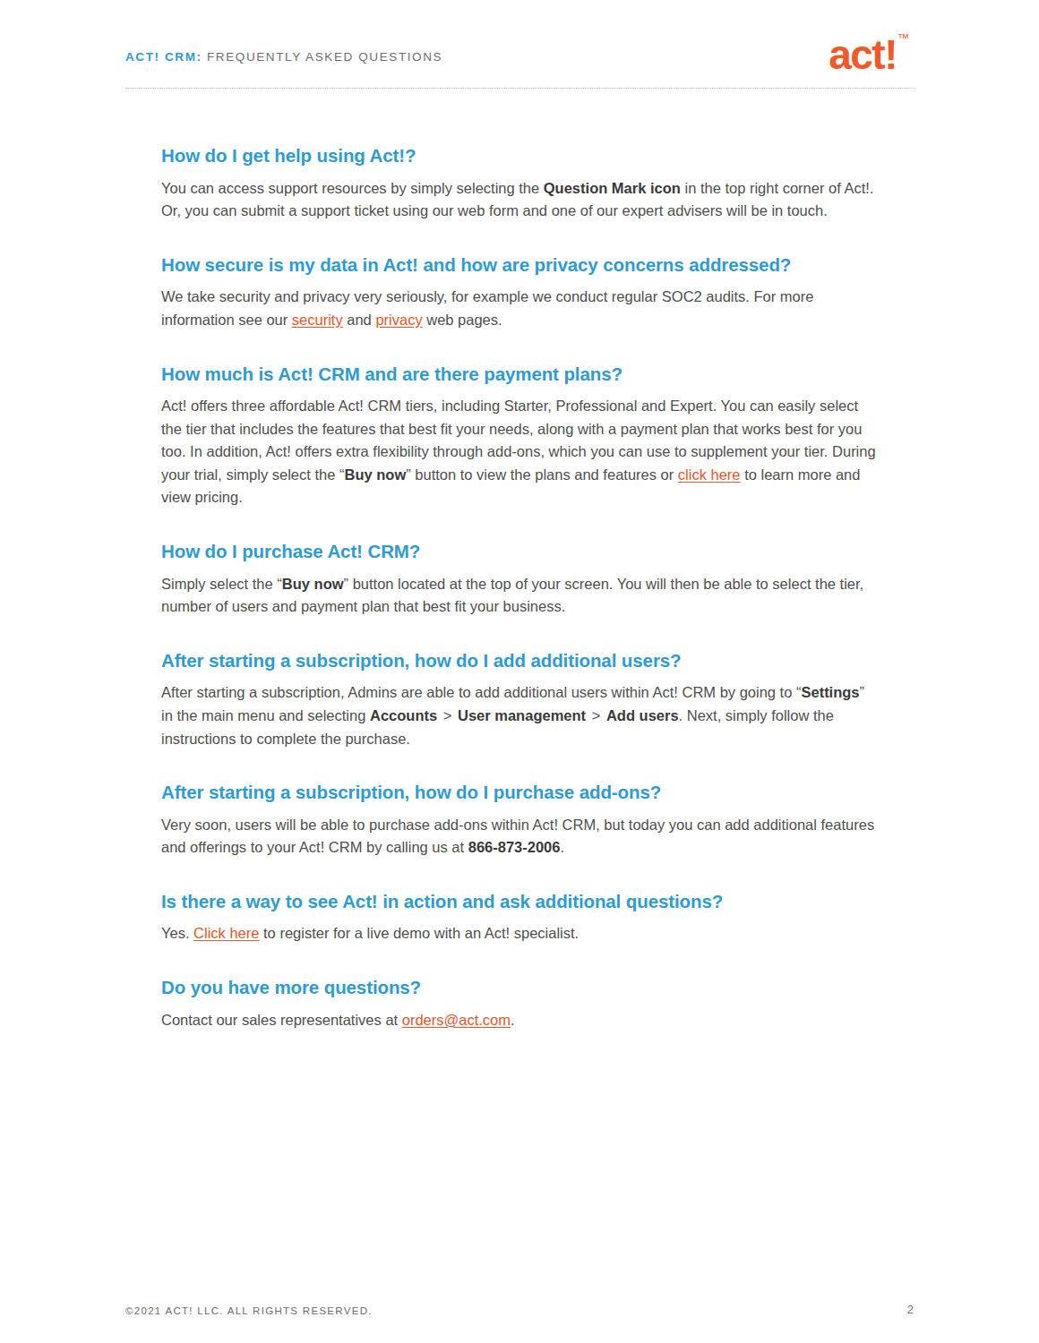ACT! CRM: FREQUENTLY ASKED QUESTIONS
act!™
How do I get help using Act!?
You can access support resources by simply selecting the Question Mark icon in the top right corner of Act!. Or, you can submit a support ticket using our web form and one of our expert advisers will be in touch.
How secure is my data in Act! and how are privacy concerns addressed?
We take security and privacy very seriously, for example we conduct regular SOC2 audits. For more information see our security and privacy web pages.
How much is Act! CRM and are there payment plans?
Act! offers three affordable Act! CRM tiers, including Starter, Professional and Expert. You can easily select the tier that includes the features that best fit your needs, along with a payment plan that works best for you too. In addition, Act! offers extra flexibility through add-ons, which you can use to supplement your tier. During your trial, simply select the “Buy now” button to view the plans and features or click here to learn more and view pricing.
How do I purchase Act! CRM?
Simply select the “Buy now” button located at the top of your screen. You will then be able to select the tier, number of users and payment plan that best fit your business.
After starting a subscription, how do I add additional users?
After starting a subscription, Admins are able to add additional users within Act! CRM by going to “Settings” in the main menu and selecting Accounts > User management > Add users. Next, simply follow the instructions to complete the purchase.
After starting a subscription, how do I purchase add-ons?
Very soon, users will be able to purchase add-ons within Act! CRM, but today you can add additional features and offerings to your Act! CRM by calling us at 866-873-2006.
Is there a way to see Act! in action and ask additional questions?
Yes. Click here to register for a live demo with an Act! specialist.
Do you have more questions?
Contact our sales representatives at orders@act.com.
©2021 ACT! LLC. ALL RIGHTS RESERVED.
2